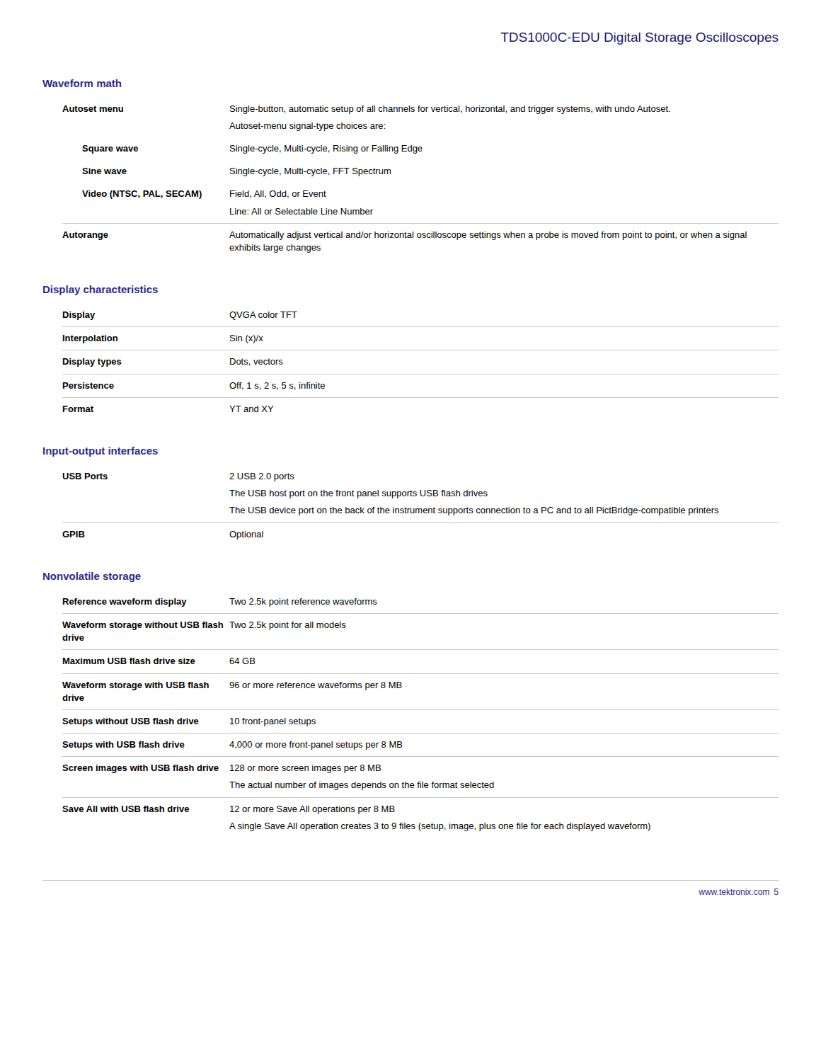TDS1000C-EDU Digital Storage Oscilloscopes
Waveform math
| Autoset menu | Single-button, automatic setup of all channels for vertical, horizontal, and trigger systems, with undo Autoset. Autoset-menu signal-type choices are: |
| Square wave | Single-cycle, Multi-cycle, Rising or Falling Edge |
| Sine wave | Single-cycle, Multi-cycle, FFT Spectrum |
| Video (NTSC, PAL, SECAM) | Field, All, Odd, or Event Line: All or Selectable Line Number |
| Autorange | Automatically adjust vertical and/or horizontal oscilloscope settings when a probe is moved from point to point, or when a signal exhibits large changes |
Display characteristics
| Display | QVGA color TFT |
| Interpolation | Sin (x)/x |
| Display types | Dots, vectors |
| Persistence | Off, 1 s, 2 s, 5 s, infinite |
| Format | YT and XY |
Input-output interfaces
| USB Ports | 2 USB 2.0 ports The USB host port on the front panel supports USB flash drives The USB device port on the back of the instrument supports connection to a PC and to all PictBridge-compatible printers |
| GPIB | Optional |
Nonvolatile storage
| Reference waveform display | Two 2.5k point reference waveforms |
| Waveform storage without USB flash drive | Two 2.5k point for all models |
| Maximum USB flash drive size | 64 GB |
| Waveform storage with USB flash drive | 96 or more reference waveforms per 8 MB |
| Setups without USB flash drive | 10 front-panel setups |
| Setups with USB flash drive | 4,000 or more front-panel setups per 8 MB |
| Screen images with USB flash drive | 128 or more screen images per 8 MB The actual number of images depends on the file format selected |
| Save All with USB flash drive | 12 or more Save All operations per 8 MB A single Save All operation creates 3 to 9 files (setup, image, plus one file for each displayed waveform) |
www.tektronix.com 5